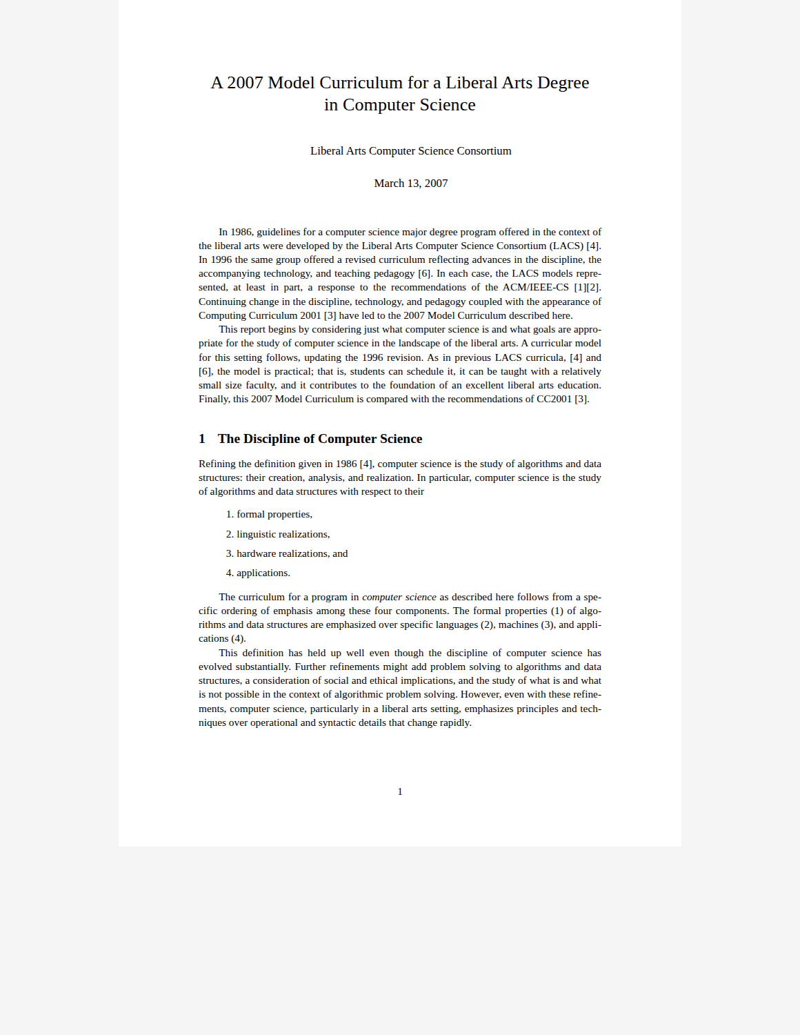A 2007 Model Curriculum for a Liberal Arts Degree
in Computer Science
Liberal Arts Computer Science Consortium
March 13, 2007
In 1986, guidelines for a computer science major degree program offered in the context of the liberal arts were developed by the Liberal Arts Computer Science Consortium (LACS) [4]. In 1996 the same group offered a revised curriculum reflecting advances in the discipline, the accompanying technology, and teaching pedagogy [6]. In each case, the LACS models represented, at least in part, a response to the recommendations of the ACM/IEEE-CS [1][2]. Continuing change in the discipline, technology, and pedagogy coupled with the appearance of Computing Curriculum 2001 [3] have led to the 2007 Model Curriculum described here.
This report begins by considering just what computer science is and what goals are appropriate for the study of computer science in the landscape of the liberal arts. A curricular model for this setting follows, updating the 1996 revision. As in previous LACS curricula, [4] and [6], the model is practical; that is, students can schedule it, it can be taught with a relatively small size faculty, and it contributes to the foundation of an excellent liberal arts education. Finally, this 2007 Model Curriculum is compared with the recommendations of CC2001 [3].
1 The Discipline of Computer Science
Refining the definition given in 1986 [4], computer science is the study of algorithms and data structures: their creation, analysis, and realization. In particular, computer science is the study of algorithms and data structures with respect to their
formal properties,
linguistic realizations,
hardware realizations, and
applications.
The curriculum for a program in computer science as described here follows from a specific ordering of emphasis among these four components. The formal properties (1) of algorithms and data structures are emphasized over specific languages (2), machines (3), and applications (4).
This definition has held up well even though the discipline of computer science has evolved substantially. Further refinements might add problem solving to algorithms and data structures, a consideration of social and ethical implications, and the study of what is and what is not possible in the context of algorithmic problem solving. However, even with these refinements, computer science, particularly in a liberal arts setting, emphasizes principles and techniques over operational and syntactic details that change rapidly.
1